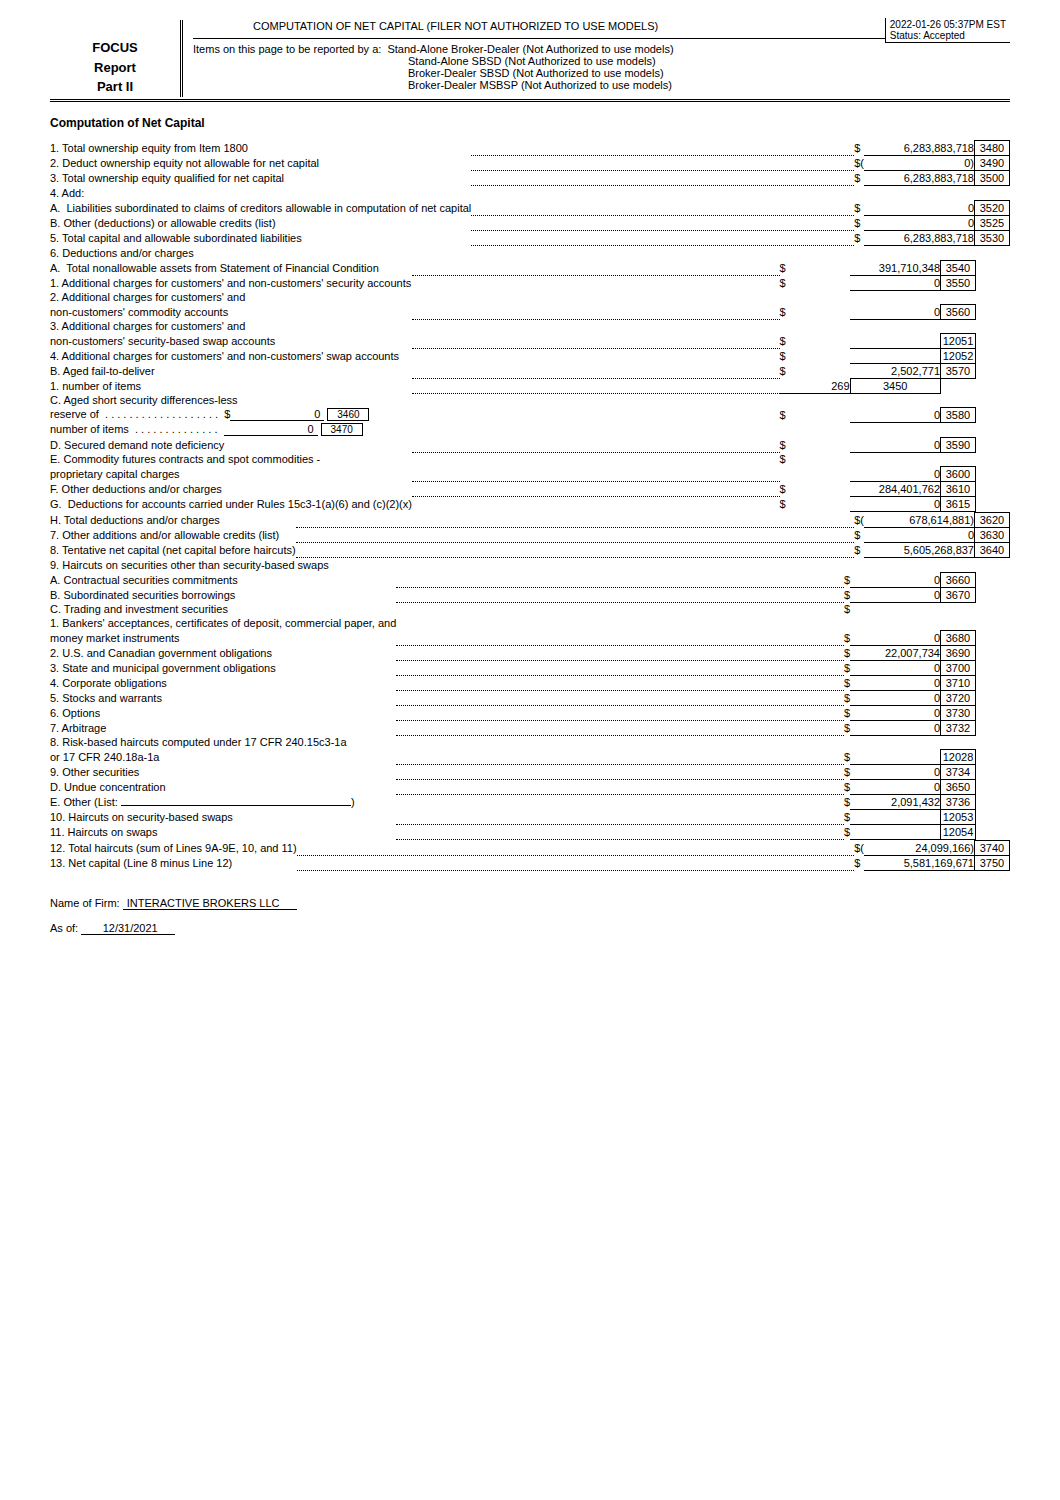FOCUS
Report
Part II
2022-01-26 05:37PM EST
Status: Accepted
COMPUTATION OF NET CAPITAL (FILER NOT AUTHORIZED TO USE MODELS)
Items on this page to be reported by a: Stand-Alone Broker-Dealer (Not Authorized to use models)
Stand-Alone SBSD (Not Authorized to use models)
Broker-Dealer SBSD (Not Authorized to use models)
Broker-Dealer MSBSP (Not Authorized to use models)
Computation of Net Capital
| 1. Total ownership equity from Item 1800 | | $ | 6,283,883,718 | 3480 |
| 2. Deduct ownership equity not allowable for net capital | | $( | 0) | 3490 |
| 3. Total ownership equity qualified for net capital | | $ | 6,283,883,718 | 3500 |
| 4. Add: |
| A. Liabilities subordinated to claims of creditors allowable in computation of net capital | | $ | 0 | 3520 |
| B. Other (deductions) or allowable credits (list) | | $ | 0 | 3525 |
| 5. Total capital and allowable subordinated liabilities | | $ | 6,283,883,718 | 3530 |
| 6. Deductions and/or charges |
| A. Total nonallowable assets from Statement of Financial Condition | | $ | 391,710,348 | 3540 | | |
| 1. Additional charges for customers' and non-customers' security accounts | | $ | 0 | 3550 | | |
| 2. Additional charges for customers' and | | | | | | |
| non-customers' commodity accounts | | $ | 0 | 3560 | | |
| 3. Additional charges for customers' and | | | | | | |
| non-customers' security-based swap accounts | | $ | | 12051 | | |
| 4. Additional charges for customers' and non-customers' swap accounts | | $ | | 12052 | | |
| B. Aged fail-to-deliver | | $ | 2,502,771 | 3570 | | |
| 1. number of items | | 269 | 3450 | | | |
| C. Aged short security differences-less | | | | | | |
| reserve of . . . . . . . . . . . . . . . . . . . $ 0 3460 | | $ | 0 | 3580 | | |
| number of items . . . . . . . . . . . . . . 0 3470 | | | | | | |
| D. Secured demand note deficiency | | $ | 0 | 3590 | | |
| E. Commodity futures contracts and spot commodities - | | $ | | | | |
| proprietary capital charges | | | 0 | 3600 | | |
| F. Other deductions and/or charges | | $ | 284,401,762 | 3610 | | |
| G. Deductions for accounts carried under Rules 15c3-1(a)(6) and (c)(2)(x) | | $ | 0 | 3615 | | |
| H. Total deductions and/or charges | | $( | 678,614,881) | 3620 |
| 7. Other additions and/or allowable credits (list) | | $ | 0 | 3630 |
| 8. Tentative net capital (net capital before haircuts) | | $ | 5,605,268,837 | 3640 |
| 9. Haircuts on securities other than security-based swaps |
| A. Contractual securities commitments | | $ | 0 | 3660 | | |
| B. Subordinated securities borrowings | | $ | 0 | 3670 | | |
| C. Trading and investment securities | | $ | | | | |
| 1. Bankers' acceptances, certificates of deposit, commercial paper, and | | | | | | |
| money market instruments | | $ | 0 | 3680 | | |
| 2. U.S. and Canadian government obligations | | $ | 22,007,734 | 3690 | | |
| 3. State and municipal government obligations | | $ | 0 | 3700 | | |
| 4. Corporate obligations | | $ | 0 | 3710 | | |
| 5. Stocks and warrants | | $ | 0 | 3720 | | |
| 6. Options | | $ | 0 | 3730 | | |
| 7. Arbitrage | | $ | 0 | 3732 | | |
| 8. Risk-based haircuts computed under 17 CFR 240.15c3-1a | | | | | | |
| or 17 CFR 240.18a-1a | | $ | | 12028 | | |
| 9. Other securities | | $ | 0 | 3734 | | |
| D. Undue concentration | | $ | 0 | 3650 | | |
| E. Other (List: ) | | $ | 2,091,432 | 3736 | | |
| 10. Haircuts on security-based swaps | | $ | | 12053 | | |
| 11. Haircuts on swaps | | $ | | 12054 | | |
| 12. Total haircuts (sum of Lines 9A-9E, 10, and 11) | | $( | 24,099,166) | 3740 |
| 13. Net capital (Line 8 minus Line 12) | | $ | 5,581,169,671 | 3750 |
Name of Firm: INTERACTIVE BROKERS LLC
As of: 12/31/2021